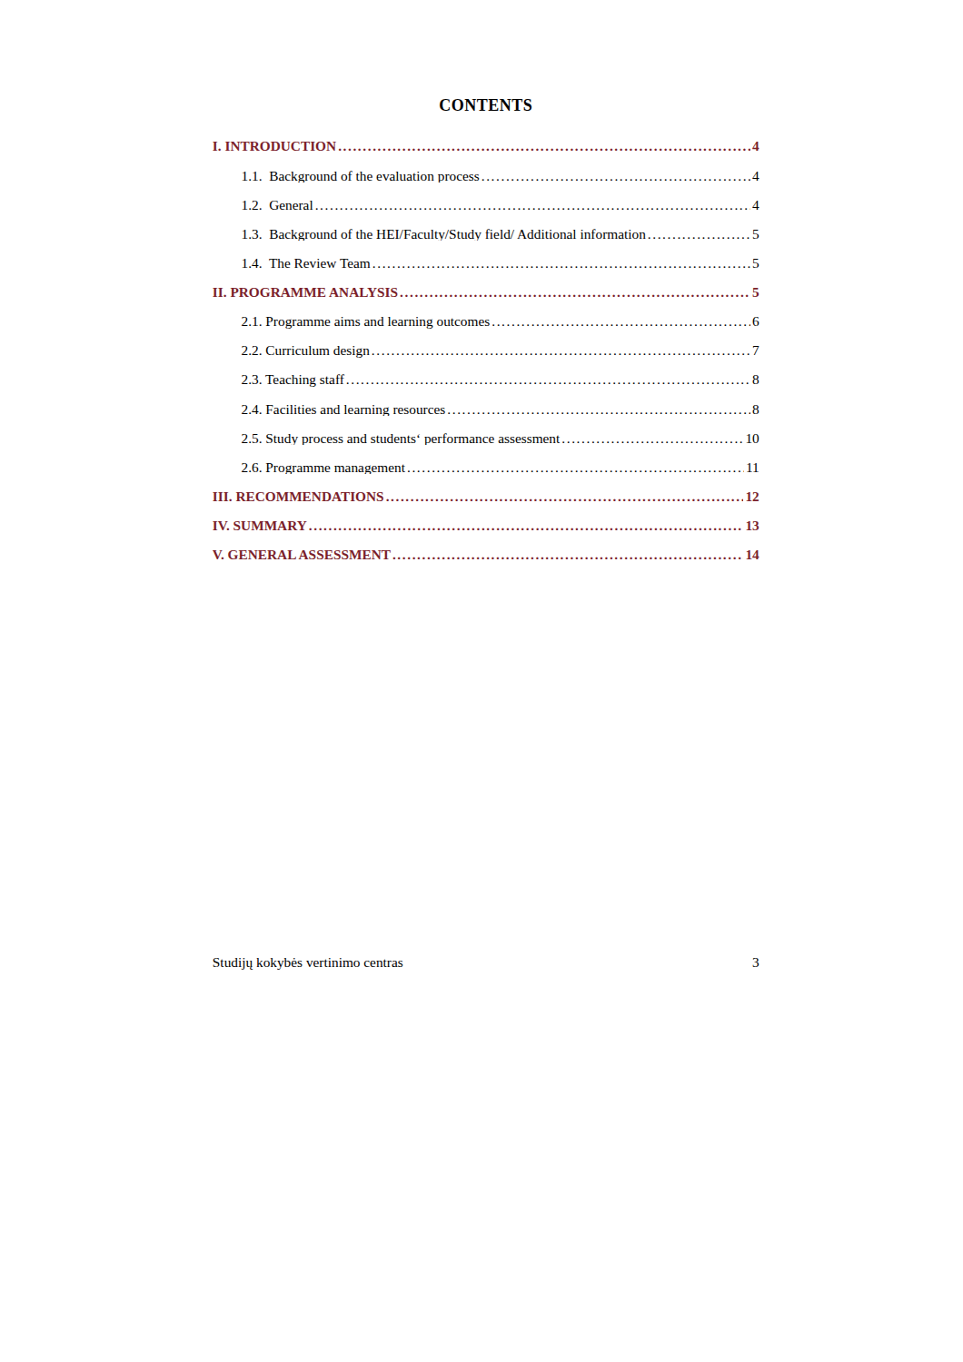CONTENTS
I. INTRODUCTION .................................................................................................................. 4
1.1. Background of the evaluation process ............................................................................... 4
1.2. General ................................................................................................................................. 4
1.3. Background of the HEI/Faculty/Study field/ Additional information ................................ 5
1.4. The Review Team ................................................................................................................. 5
II. PROGRAMME ANALYSIS ................................................................................................. 5
2.1. Programme aims and learning outcomes ........................................................................... 6
2.2. Curriculum design .............................................................................................................. 7
2.3. Teaching staff ....................................................................................................................... 8
2.4. Facilities and learning resources ......................................................................................... 8
2.5. Study process and students‘ performance assessment ....................................................... 10
2.6. Programme management .................................................................................................... 11
III. RECOMMENDATIONS .................................................................................................... 12
IV. SUMMARY ..................................................................................................................... 13
V. GENERAL ASSESSMENT ................................................................................................. 14
Studijų kokybės vertinimo centras 3